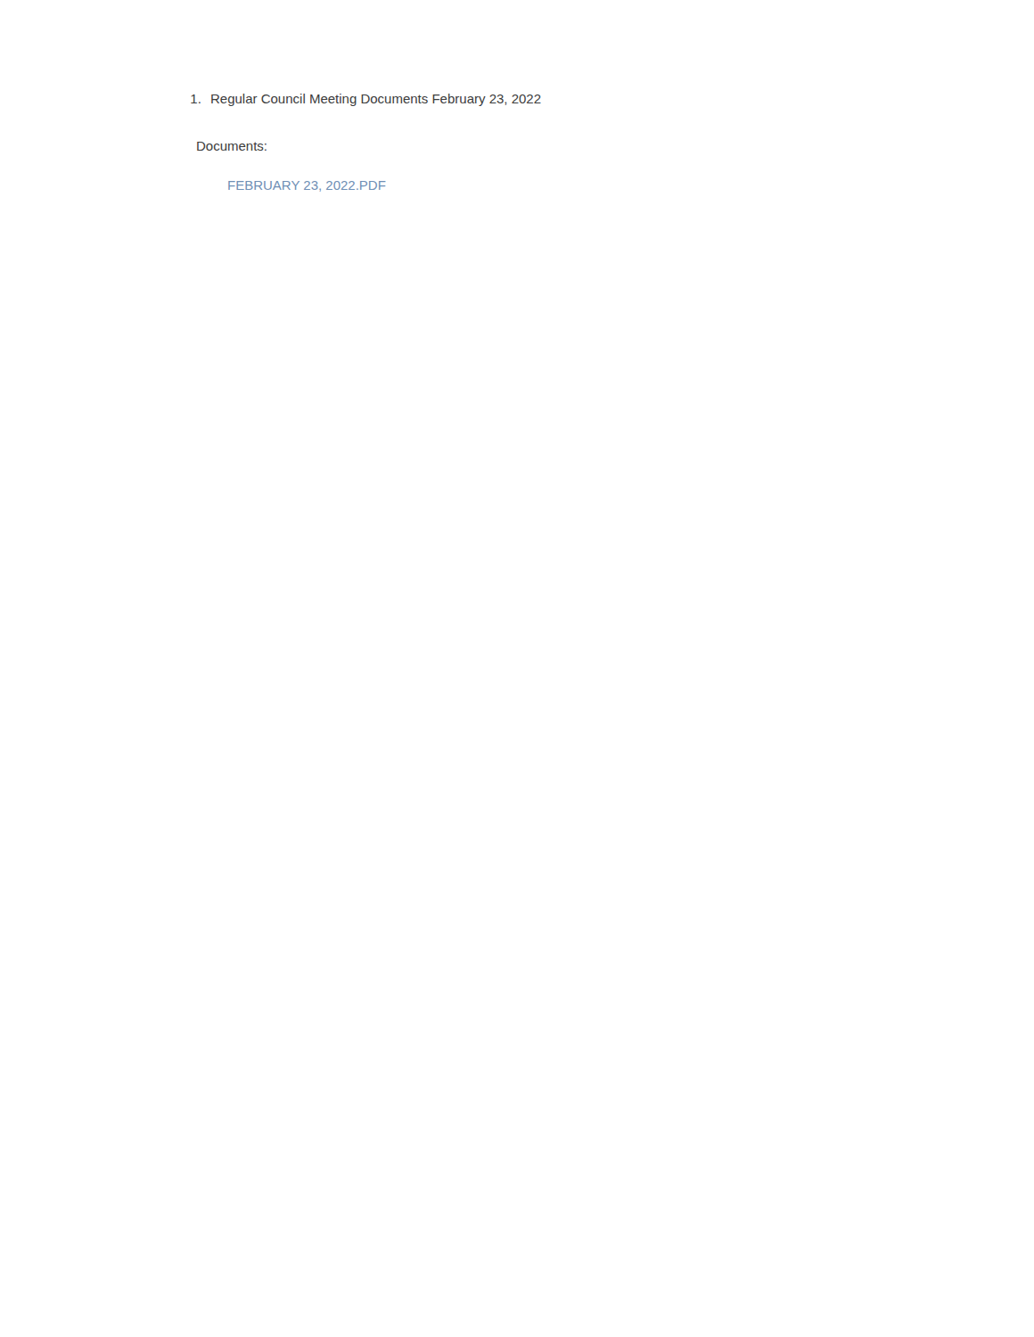Regular Council Meeting Documents February 23, 2022
Documents:
FEBRUARY 23, 2022.PDF